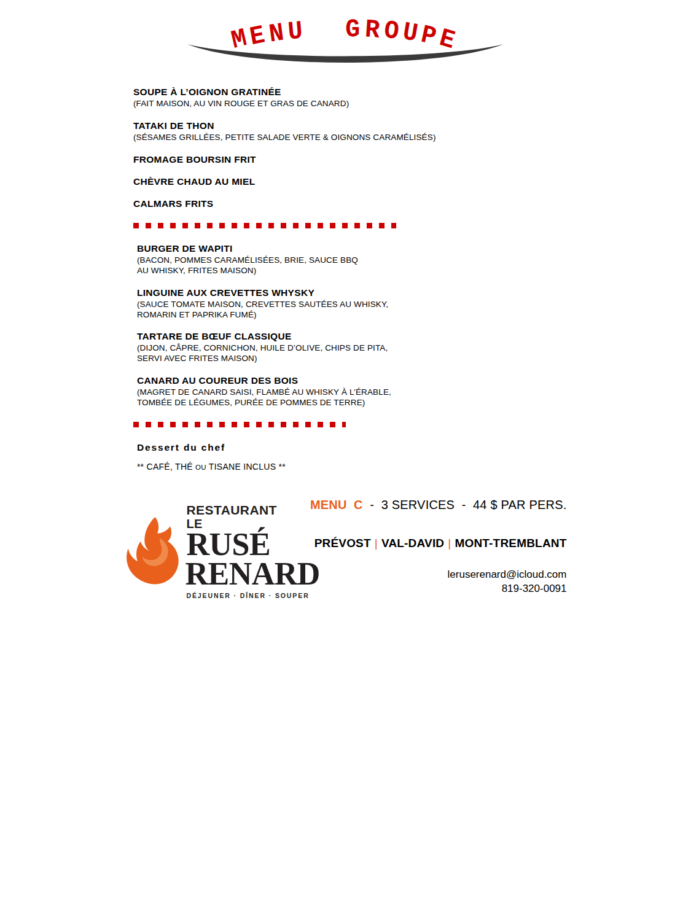MENU GROUPE
Soupe à l’oignon gratinée
(Fait maison, au vin rouge et gras de canard)
Tataki de thon
(Sésames grillées, petite salade verte & oignons caramélisés)
Fromage Boursin frit
Chèvre chaud au miel
Calmars frits
Burger de wapiti
(Bacon, pommes caramélisées, brie, sauce BBQ
au whisky, frites maison)
Linguine aux crevettes whysky
(Sauce tomate maison, crevettes sautées au whisky,
romarin et paprika fumé)
Tartare de bœuf classique
(Dijon, câpre, cornichon, huile d’olive, chips de pita,
servi avec frites maison)
Canard au coureur des bois
(Magret de canard saisi, flambé au whisky à l’érable,
tombée de légumes, purée de pommes de terre)
Dessert du chef
** CAFÉ, THÉ OU TISANE INCLUS **
RESTAURANT
LE
RUSÉ
RENARD
DÉJEUNER · DÎNER · SOUPER
MENU C - 3 SERVICES - 44 $ PAR PERS.
PRÉVOST|VAL-DAVID|MONT-TREMBLANT
leruserenard@icloud.com
819-320-0091